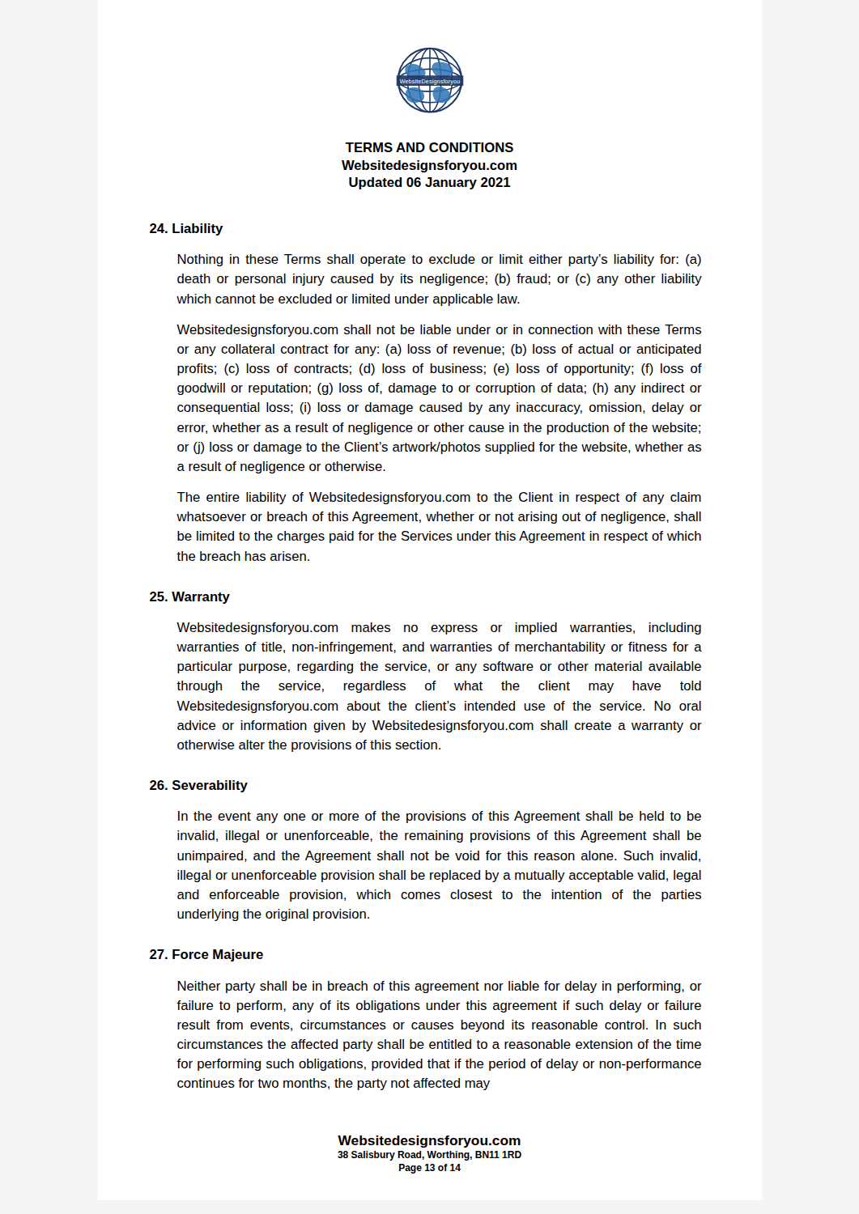WebsiteDesignsforyou
TERMS AND CONDITIONS
Websitedesignsforyou.com
Updated 06 January 2021
24. Liability
Nothing in these Terms shall operate to exclude or limit either party’s liability for: (a) death or personal injury caused by its negligence; (b) fraud; or (c) any other liability which cannot be excluded or limited under applicable law.
Websitedesignsforyou.com shall not be liable under or in connection with these Terms or any collateral contract for any: (a) loss of revenue; (b) loss of actual or anticipated profits; (c) loss of contracts; (d) loss of business; (e) loss of opportunity; (f) loss of goodwill or reputation; (g) loss of, damage to or corruption of data; (h) any indirect or consequential loss; (i) loss or damage caused by any inaccuracy, omission, delay or error, whether as a result of negligence or other cause in the production of the website; or (j) loss or damage to the Client’s artwork/photos supplied for the website, whether as a result of negligence or otherwise.
The entire liability of Websitedesignsforyou.com to the Client in respect of any claim whatsoever or breach of this Agreement, whether or not arising out of negligence, shall be limited to the charges paid for the Services under this Agreement in respect of which the breach has arisen.
25. Warranty
Websitedesignsforyou.com makes no express or implied warranties, including warranties of title, non-infringement, and warranties of merchantability or fitness for a particular purpose, regarding the service, or any software or other material available through the service, regardless of what the client may have told Websitedesignsforyou.com about the client’s intended use of the service. No oral advice or information given by Websitedesignsforyou.com shall create a warranty or otherwise alter the provisions of this section.
26. Severability
In the event any one or more of the provisions of this Agreement shall be held to be invalid, illegal or unenforceable, the remaining provisions of this Agreement shall be unimpaired, and the Agreement shall not be void for this reason alone. Such invalid, illegal or unenforceable provision shall be replaced by a mutually acceptable valid, legal and enforceable provision, which comes closest to the intention of the parties underlying the original provision.
27. Force Majeure
Neither party shall be in breach of this agreement nor liable for delay in performing, or failure to perform, any of its obligations under this agreement if such delay or failure result from events, circumstances or causes beyond its reasonable control. In such circumstances the affected party shall be entitled to a reasonable extension of the time for performing such obligations, provided that if the period of delay or non-performance continues for two months, the party not affected may
Websitedesignsforyou.com
38 Salisbury Road, Worthing, BN11 1RD
Page 13 of 14